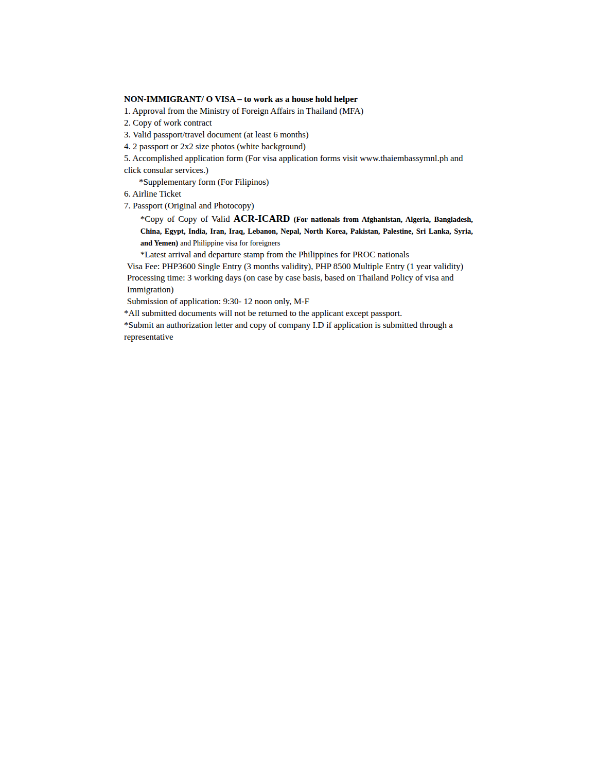NON-IMMIGRANT/ O VISA – to work as a house hold helper
1. Approval from the Ministry of Foreign Affairs in Thailand (MFA)
2. Copy of work contract
3. Valid passport/travel document (at least 6 months)
4. 2 passport or 2x2 size photos (white background)
5. Accomplished application form (For visa application forms visit www.thaiembassymnl.ph and click consular services.)
*Supplementary form (For Filipinos)
6. Airline Ticket
7. Passport (Original and Photocopy)
*Copy of Copy of Valid ACR-ICARD (For nationals from Afghanistan, Algeria, Bangladesh, China, Egypt, India, Iran, Iraq, Lebanon, Nepal, North Korea, Pakistan, Palestine, Sri Lanka, Syria, and Yemen) and Philippine visa for foreigners
*Latest arrival and departure stamp from the Philippines for PROC nationals
Visa Fee: PHP3600 Single Entry (3 months validity), PHP 8500 Multiple Entry (1 year validity)
Processing time: 3 working days (on case by case basis, based on Thailand Policy of visa and Immigration)
Submission of application: 9:30- 12 noon only, M-F
*All submitted documents will not be returned to the applicant except passport.
*Submit an authorization letter and copy of company I.D if application is submitted through a representative